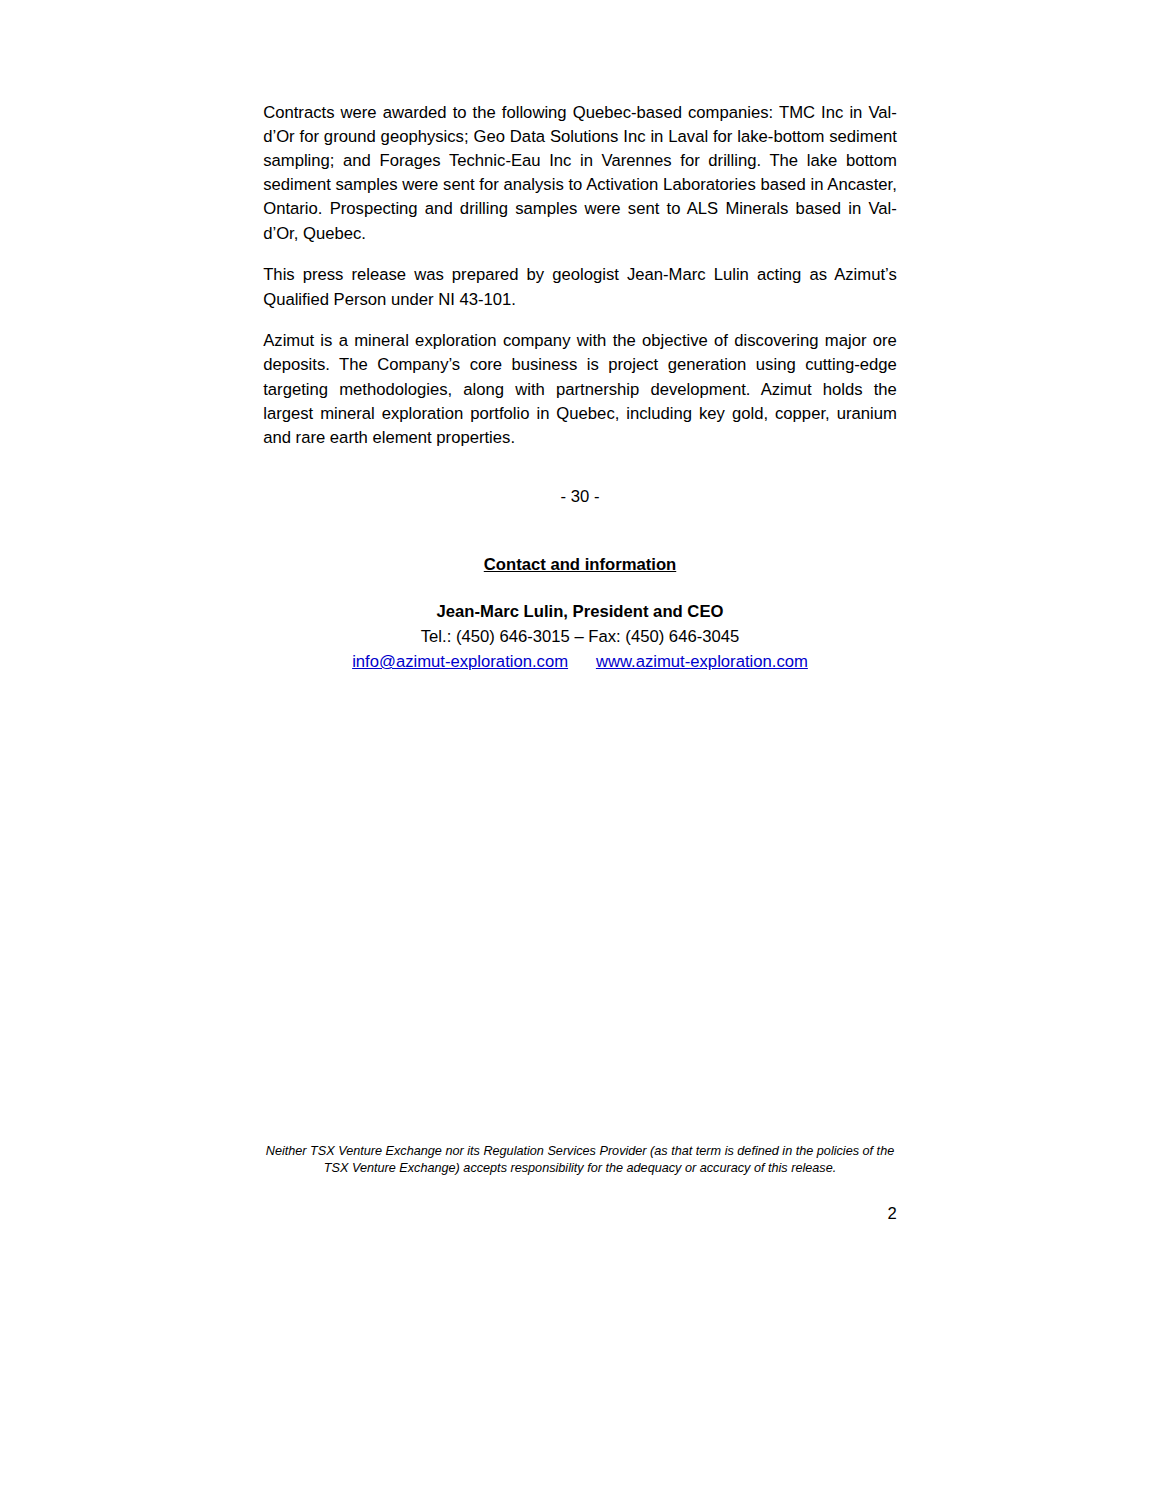Contracts were awarded to the following Quebec-based companies: TMC Inc in Val-d’Or for ground geophysics; Geo Data Solutions Inc in Laval for lake-bottom sediment sampling; and Forages Technic-Eau Inc in Varennes for drilling. The lake bottom sediment samples were sent for analysis to Activation Laboratories based in Ancaster, Ontario. Prospecting and drilling samples were sent to ALS Minerals based in Val-d’Or, Quebec.
This press release was prepared by geologist Jean-Marc Lulin acting as Azimut’s Qualified Person under NI 43-101.
Azimut is a mineral exploration company with the objective of discovering major ore deposits. The Company’s core business is project generation using cutting-edge targeting methodologies, along with partnership development. Azimut holds the largest mineral exploration portfolio in Quebec, including key gold, copper, uranium and rare earth element properties.
- 30 -
Contact and information
Jean-Marc Lulin, President and CEO
Tel.: (450) 646-3015 – Fax: (450) 646-3045
info@azimut-exploration.com www.azimut-exploration.com
Neither TSX Venture Exchange nor its Regulation Services Provider (as that term is defined in the policies of the TSX Venture Exchange) accepts responsibility for the adequacy or accuracy of this release.
2